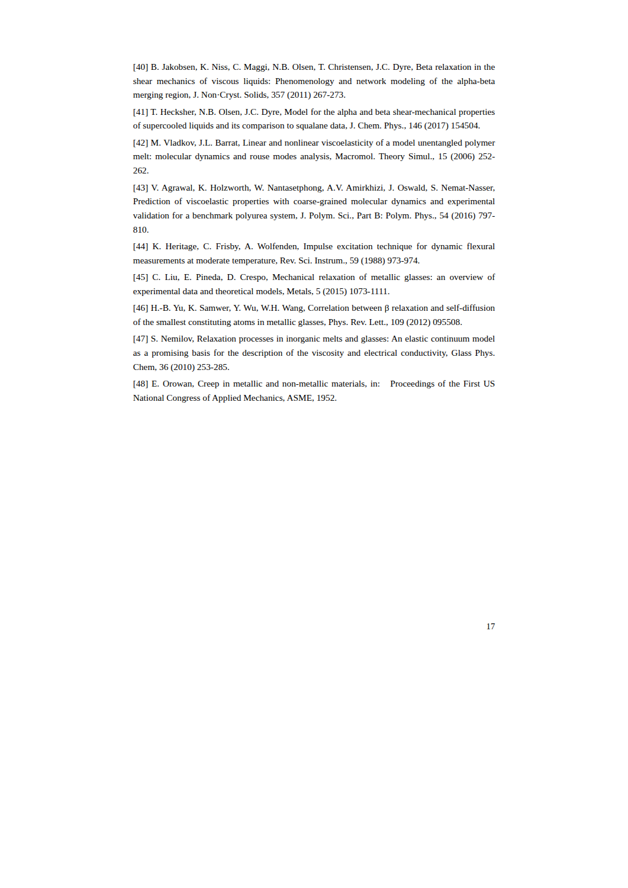[40] B. Jakobsen, K. Niss, C. Maggi, N.B. Olsen, T. Christensen, J.C. Dyre, Beta relaxation in the shear mechanics of viscous liquids: Phenomenology and network modeling of the alpha-beta merging region, J. Non·Cryst. Solids, 357 (2011) 267-273.
[41] T. Hecksher, N.B. Olsen, J.C. Dyre, Model for the alpha and beta shear-mechanical properties of supercooled liquids and its comparison to squalane data, J. Chem. Phys., 146 (2017) 154504.
[42] M. Vladkov, J.L. Barrat, Linear and nonlinear viscoelasticity of a model unentangled polymer melt: molecular dynamics and rouse modes analysis, Macromol. Theory Simul., 15 (2006) 252-262.
[43] V. Agrawal, K. Holzworth, W. Nantasetphong, A.V. Amirkhizi, J. Oswald, S. Nemat‐Nasser, Prediction of viscoelastic properties with coarse‐grained molecular dynamics and experimental validation for a benchmark polyurea system, J. Polym. Sci., Part B: Polym. Phys., 54 (2016) 797-810.
[44] K. Heritage, C. Frisby, A. Wolfenden, Impulse excitation technique for dynamic flexural measurements at moderate temperature, Rev. Sci. Instrum., 59 (1988) 973-974.
[45] C. Liu, E. Pineda, D. Crespo, Mechanical relaxation of metallic glasses: an overview of experimental data and theoretical models, Metals, 5 (2015) 1073-1111.
[46] H.-B. Yu, K. Samwer, Y. Wu, W.H. Wang, Correlation between β relaxation and self-diffusion of the smallest constituting atoms in metallic glasses, Phys. Rev. Lett., 109 (2012) 095508.
[47] S. Nemilov, Relaxation processes in inorganic melts and glasses: An elastic continuum model as a promising basis for the description of the viscosity and electrical conductivity, Glass Phys. Chem, 36 (2010) 253-285.
[48] E. Orowan, Creep in metallic and non-metallic materials, in: Proceedings of the First US National Congress of Applied Mechanics, ASME, 1952.
17